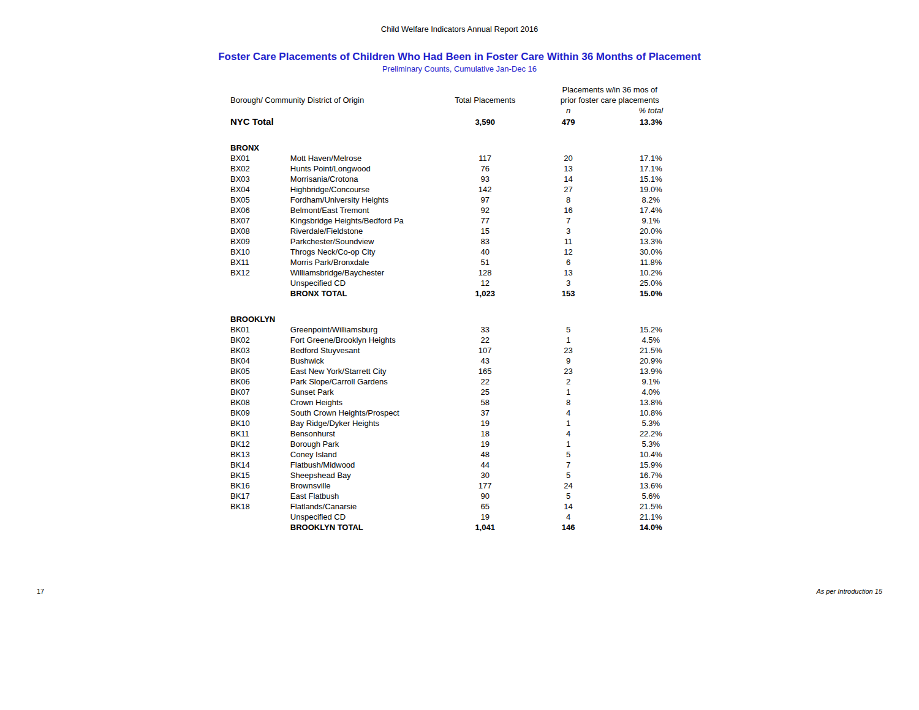Child Welfare Indicators Annual Report 2016
Foster Care Placements of Children Who Had Been in Foster Care Within 36 Months of Placement
Preliminary Counts, Cumulative Jan-Dec 16
| | Placements w/in 36 mos of |
| Borough/ Community District of Origin | Total Placements | prior foster care placements |
| | n | % total |
| NYC Total | 3,590 | 479 | 13.3% |
| BRONX |
| BX01 | Mott Haven/Melrose | 117 | 20 | 17.1% |
| BX02 | Hunts Point/Longwood | 76 | 13 | 17.1% |
| BX03 | Morrisania/Crotona | 93 | 14 | 15.1% |
| BX04 | Highbridge/Concourse | 142 | 27 | 19.0% |
| BX05 | Fordham/University Heights | 97 | 8 | 8.2% |
| BX06 | Belmont/East Tremont | 92 | 16 | 17.4% |
| BX07 | Kingsbridge Heights/Bedford Pa | 77 | 7 | 9.1% |
| BX08 | Riverdale/Fieldstone | 15 | 3 | 20.0% |
| BX09 | Parkchester/Soundview | 83 | 11 | 13.3% |
| BX10 | Throgs Neck/Co-op City | 40 | 12 | 30.0% |
| BX11 | Morris Park/Bronxdale | 51 | 6 | 11.8% |
| BX12 | Williamsbridge/Baychester | 128 | 13 | 10.2% |
| | Unspecified CD | 12 | 3 | 25.0% |
| | BRONX TOTAL | 1,023 | 153 | 15.0% |
| BROOKLYN |
| BK01 | Greenpoint/Williamsburg | 33 | 5 | 15.2% |
| BK02 | Fort Greene/Brooklyn Heights | 22 | 1 | 4.5% |
| BK03 | Bedford Stuyvesant | 107 | 23 | 21.5% |
| BK04 | Bushwick | 43 | 9 | 20.9% |
| BK05 | East New York/Starrett City | 165 | 23 | 13.9% |
| BK06 | Park Slope/Carroll Gardens | 22 | 2 | 9.1% |
| BK07 | Sunset Park | 25 | 1 | 4.0% |
| BK08 | Crown Heights | 58 | 8 | 13.8% |
| BK09 | South Crown Heights/Prospect | 37 | 4 | 10.8% |
| BK10 | Bay Ridge/Dyker Heights | 19 | 1 | 5.3% |
| BK11 | Bensonhurst | 18 | 4 | 22.2% |
| BK12 | Borough Park | 19 | 1 | 5.3% |
| BK13 | Coney Island | 48 | 5 | 10.4% |
| BK14 | Flatbush/Midwood | 44 | 7 | 15.9% |
| BK15 | Sheepshead Bay | 30 | 5 | 16.7% |
| BK16 | Brownsville | 177 | 24 | 13.6% |
| BK17 | East Flatbush | 90 | 5 | 5.6% |
| BK18 | Flatlands/Canarsie | 65 | 14 | 21.5% |
| | Unspecified CD | 19 | 4 | 21.1% |
| | BROOKLYN TOTAL | 1,041 | 146 | 14.0% |
17
As per Introduction 15